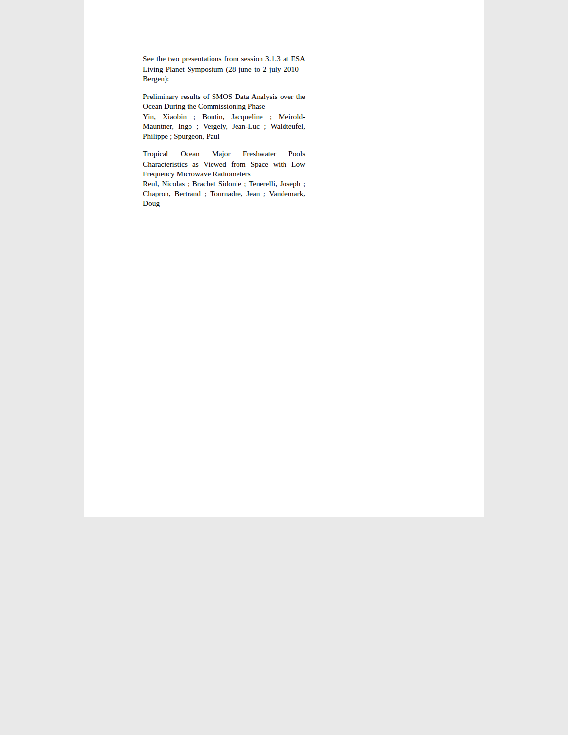See the two presentations from session 3.1.3 at ESA Living Planet Symposium (28 june to 2 july 2010 – Bergen):
Preliminary results of SMOS Data Analysis over the Ocean During the Commissioning Phase
Yin, Xiaobin ; Boutin, Jacqueline ; Meirold-Mauntner, Ingo ; Vergely, Jean-Luc ; Waldteufel, Philippe ; Spurgeon, Paul
Tropical Ocean Major Freshwater Pools Characteristics as Viewed from Space with Low Frequency Microwave Radiometers
Reul, Nicolas ; Brachet Sidonie ; Tenerelli, Joseph ; Chapron, Bertrand ; Tournadre, Jean ; Vandemark, Doug